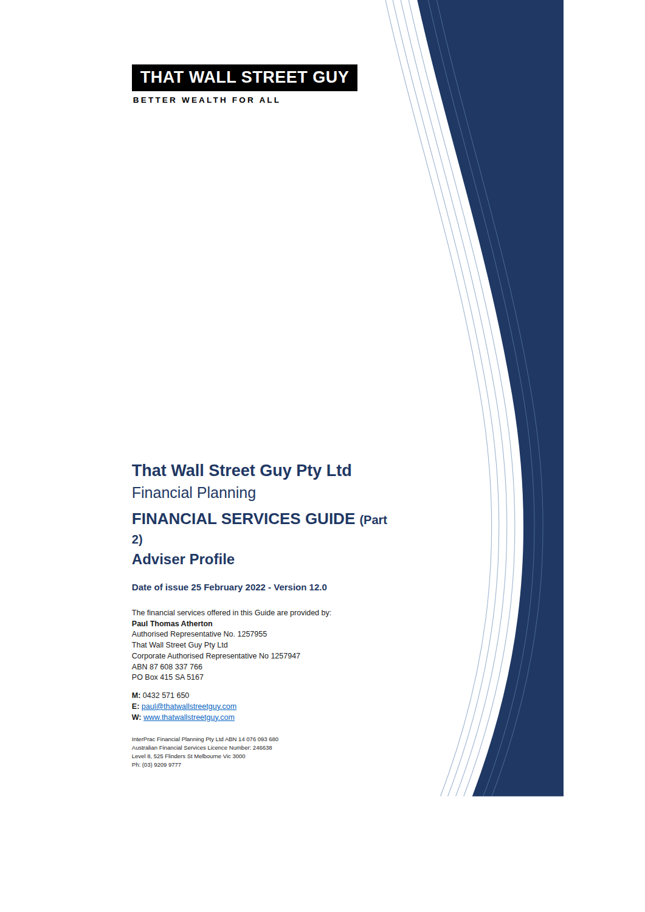THAT WALL STREET GUY
BETTER WEALTH FOR ALL
That Wall Street Guy Pty Ltd
Financial Planning
FINANCIAL SERVICES GUIDE (Part 2)
Adviser Profile
Date of issue 25 February 2022 - Version 12.0
The financial services offered in this Guide are provided by:
Paul Thomas Atherton
Authorised Representative No. 1257955
That Wall Street Guy Pty Ltd
Corporate Authorised Representative No 1257947
ABN 87 608 337 766
PO Box 415 SA 5167
M: 0432 571 650
E: paul@thatwallstreetguy.com
W: www.thatwallstreetguy.com
InterPrac Financial Planning Pty Ltd ABN 14 076 093 680
Australian Financial Services Licence Number: 246638
Level 8, 525 Flinders St Melbourne Vic 3000
Ph: (03) 9209 9777